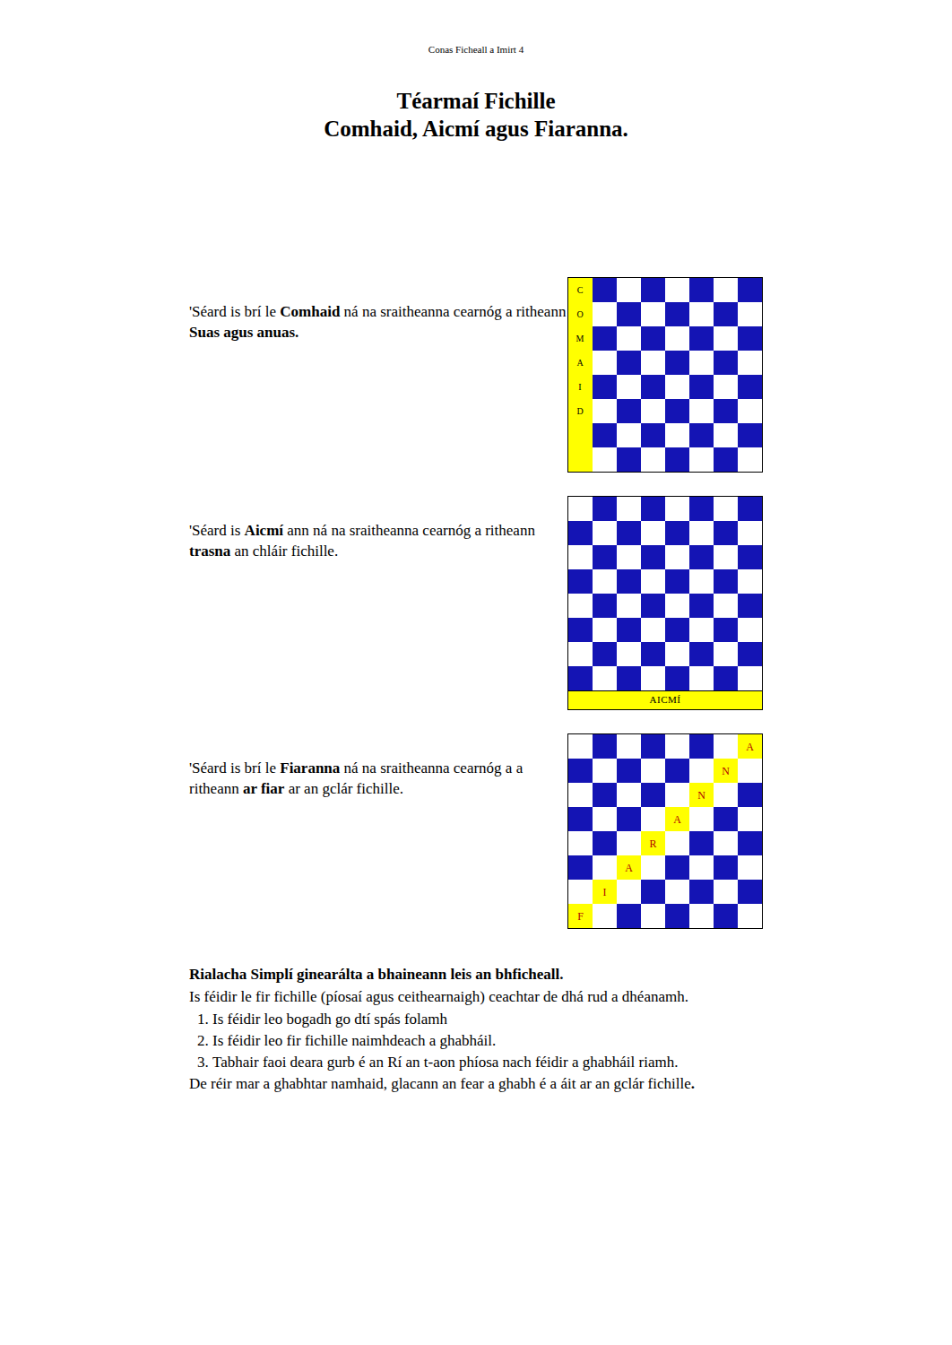Conas Ficheall a Imirt 4
Téarmaí FichilleComhaid, Aicmí agus Fiaranna.
'Séard is brí le Comhaid ná na sraitheanna cearnóg a ritheann Suas agus anuas.
C
O
M
A
I
D
'Séard is Aicmí ann ná na sraitheanna cearnóg a ritheann trasna an chláir fichille.
AICMÍ
'Séard is brí le Fiaranna ná na sraitheanna cearnóg a a ritheann ar fiar ar an gclár fichille.
A
N
N
A
R
A
I
F
Rialacha Simplí ginearálta a bhaineann leis an bhficheall.
Is féidir le fir fichille (píosaí agus ceithearnaigh) ceachtar de dhá rud a dhéanamh.
Is féidir leo bogadh go dtí spás folamh
Is féidir leo fir fichille naimhdeach a ghabháil.
Tabhair faoi deara gurb é an Rí an t-aon phíosa nach féidir a ghabháil riamh.
De réir mar a ghabhtar namhaid, glacann an fear a ghabh é a áit ar an gclár fichille.